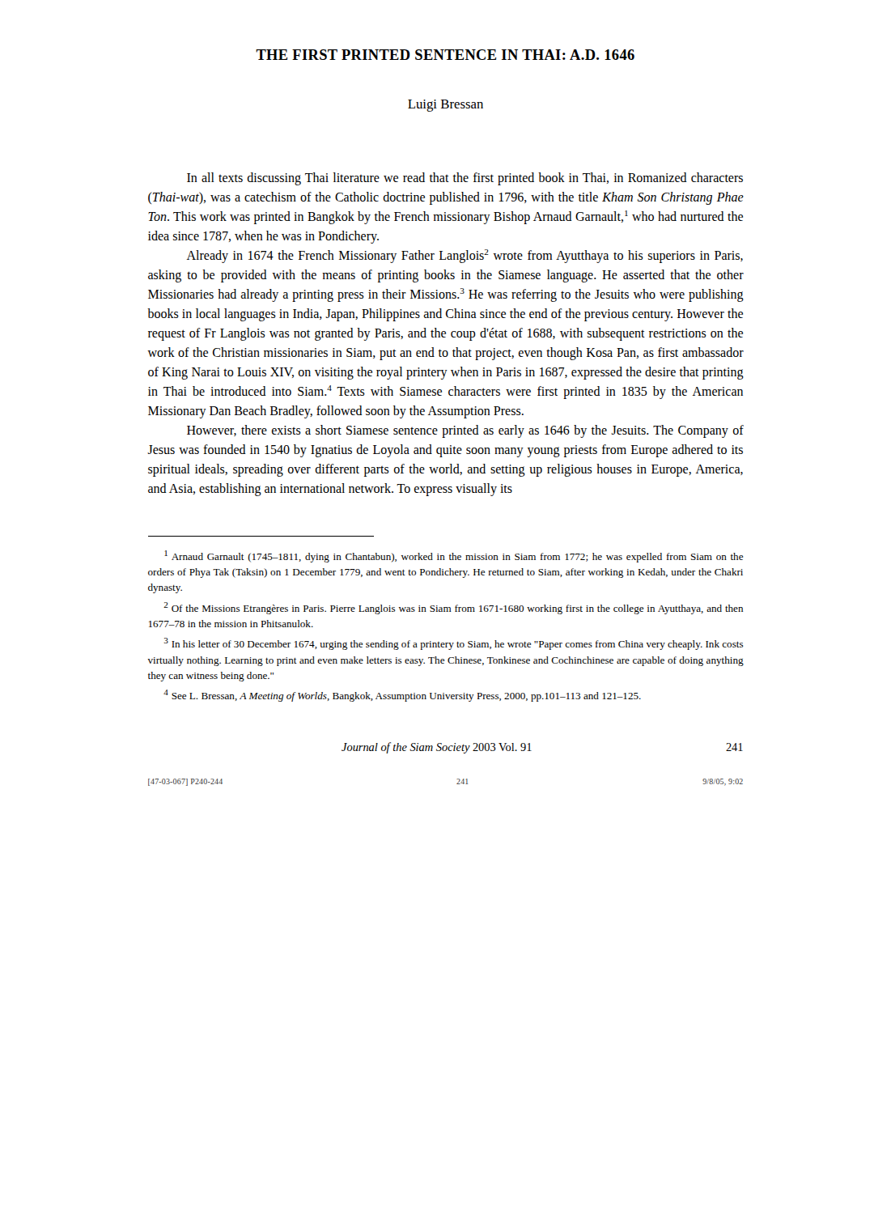THE FIRST PRINTED SENTENCE IN THAI: A.D. 1646
Luigi Bressan
In all texts discussing Thai literature we read that the first printed book in Thai, in Romanized characters (Thai-wat), was a catechism of the Catholic doctrine published in 1796, with the title Kham Son Christang Phae Ton. This work was printed in Bangkok by the French missionary Bishop Arnaud Garnault,1 who had nurtured the idea since 1787, when he was in Pondichery.
Already in 1674 the French Missionary Father Langlois2 wrote from Ayutthaya to his superiors in Paris, asking to be provided with the means of printing books in the Siamese language. He asserted that the other Missionaries had already a printing press in their Missions.3 He was referring to the Jesuits who were publishing books in local languages in India, Japan, Philippines and China since the end of the previous century. However the request of Fr Langlois was not granted by Paris, and the coup d'état of 1688, with subsequent restrictions on the work of the Christian missionaries in Siam, put an end to that project, even though Kosa Pan, as first ambassador of King Narai to Louis XIV, on visiting the royal printery when in Paris in 1687, expressed the desire that printing in Thai be introduced into Siam.4 Texts with Siamese characters were first printed in 1835 by the American Missionary Dan Beach Bradley, followed soon by the Assumption Press.
However, there exists a short Siamese sentence printed as early as 1646 by the Jesuits. The Company of Jesus was founded in 1540 by Ignatius de Loyola and quite soon many young priests from Europe adhered to its spiritual ideals, spreading over different parts of the world, and setting up religious houses in Europe, America, and Asia, establishing an international network. To express visually its
1 Arnaud Garnault (1745–1811, dying in Chantabun), worked in the mission in Siam from 1772; he was expelled from Siam on the orders of Phya Tak (Taksin) on 1 December 1779, and went to Pondichery. He returned to Siam, after working in Kedah, under the Chakri dynasty.
2 Of the Missions Etrangères in Paris. Pierre Langlois was in Siam from 1671-1680 working first in the college in Ayutthaya, and then 1677–78 in the mission in Phitsanulok.
3 In his letter of 30 December 1674, urging the sending of a printery to Siam, he wrote "Paper comes from China very cheaply. Ink costs virtually nothing. Learning to print and even make letters is easy. The Chinese, Tonkinese and Cochinchinese are capable of doing anything they can witness being done."
4 See L. Bressan, A Meeting of Worlds, Bangkok, Assumption University Press, 2000, pp.101–113 and 121–125.
Journal of the Siam Society 2003 Vol. 91 241
[47-03-067] P240-244 241 9/8/05, 9:02